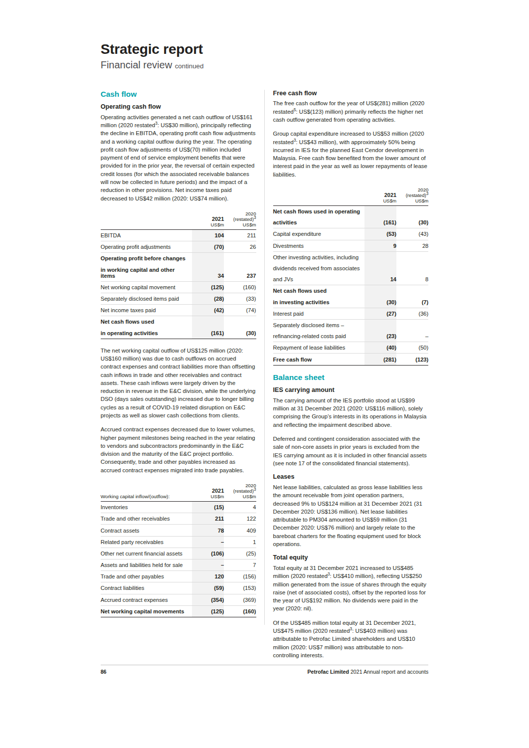Strategic report
Financial review continued
Cash flow
Operating cash flow
Operating activities generated a net cash outflow of US$161 million (2020 restated3: US$30 million), principally reflecting the decline in EBITDA, operating profit cash flow adjustments and a working capital outflow during the year. The operating profit cash flow adjustments of US$(70) million included payment of end of service employment benefits that were provided for in the prior year, the reversal of certain expected credit losses (for which the associated receivable balances will now be collected in future periods) and the impact of a reduction in other provisions. Net income taxes paid decreased to US$42 million (2020: US$74 million).
| | 2021 US$m | 2020 (restated) 3 US$m |
| --- | --- | --- |
| EBITDA | 104 | 211 |
| Operating profit adjustments | (70) | 26 |
| Operating profit before changes | | |
| in working capital and other items | 34 | 237 |
| Net working capital movement | (125) | (160) |
| Separately disclosed items paid | (28) | (33) |
| Net income taxes paid | (42) | (74) |
| Net cash flows used | | |
| in operating activities | (161) | (30) |
The net working capital outflow of US$125 million (2020: US$160 million) was due to cash outflows on accrued contract expenses and contract liabilities more than offsetting cash inflows in trade and other receivables and contract assets. These cash inflows were largely driven by the reduction in revenue in the E&C division, while the underlying DSO (days sales outstanding) increased due to longer billing cycles as a result of COVID-19 related disruption on E&C projects as well as slower cash collections from clients.
Accrued contract expenses decreased due to lower volumes, higher payment milestones being reached in the year relating to vendors and subcontractors predominantly in the E&C division and the maturity of the E&C project portfolio. Consequently, trade and other payables increased as accrued contract expenses migrated into trade payables.
| Working capital inflow/(outflow): | 2021 US$m | 2020 (restated) 3 US$m |
| --- | --- | --- |
| Inventories | (15) | 4 |
| Trade and other receivables | 211 | 122 |
| Contract assets | 78 | 409 |
| Related party receivables | – | 1 |
| Other net current financial assets | (106) | (25) |
| Assets and liabilities held for sale | – | 7 |
| Trade and other payables | 120 | (156) |
| Contract liabilities | (59) | (153) |
| Accrued contract expenses | (354) | (369) |
| Net working capital movements | (125) | (160) |
Free cash flow
The free cash outflow for the year of US$(281) million (2020 restated5: US$(123) million) primarily reflects the higher net cash outflow generated from operating activities.
Group capital expenditure increased to US$53 million (2020 restated3: US$43 million), with approximately 50% being incurred in IES for the planned East Cendor development in Malaysia. Free cash flow benefited from the lower amount of interest paid in the year as well as lower repayments of lease liabilities.
| | 2021 US$m | 2020 (restated) 3 US$m |
| --- | --- | --- |
| Net cash flows used in operating | | |
| activities | (161) | (30) |
| Capital expenditure | (53) | (43) |
| Divestments | 9 | 28 |
| Other investing activities, including | | |
| dividends received from associates | | |
| and JVs | 14 | 8 |
| Net cash flows used | | |
| in investing activities | (30) | (7) |
| Interest paid | (27) | (36) |
| Separately disclosed items – | | |
| refinancing-related costs paid | (23) | – |
| Repayment of lease liabilities | (40) | (50) |
| Free cash flow | (281) | (123) |
Balance sheet
IES carrying amount
The carrying amount of the IES portfolio stood at US$99 million at 31 December 2021 (2020: US$116 million), solely comprising the Group’s interests in its operations in Malaysia and reflecting the impairment described above.
Deferred and contingent consideration associated with the sale of non-core assets in prior years is excluded from the IES carrying amount as it is included in other financial assets (see note 17 of the consolidated financial statements).
Leases
Net lease liabilities, calculated as gross lease liabilities less the amount receivable from joint operation partners, decreased 9% to US$124 million at 31 December 2021 (31 December 2020: US$136 million). Net lease liabilities attributable to PM304 amounted to US$59 million (31 December 2020: US$76 million) and largely relate to the bareboat charters for the floating equipment used for block operations.
Total equity
Total equity at 31 December 2021 increased to US$485 million (2020 restated3: US$410 million), reflecting US$250 million generated from the issue of shares through the equity raise (net of associated costs), offset by the reported loss for the year of US$192 million. No dividends were paid in the year (2020: nil).
Of the US$485 million total equity at 31 December 2021, US$475 million (2020 restated3: US$403 million) was attributable to Petrofac Limited shareholders and US$10 million (2020: US$7 million) was attributable to non-controlling interests.
86
Petrofac Limited 2021 Annual report and accounts